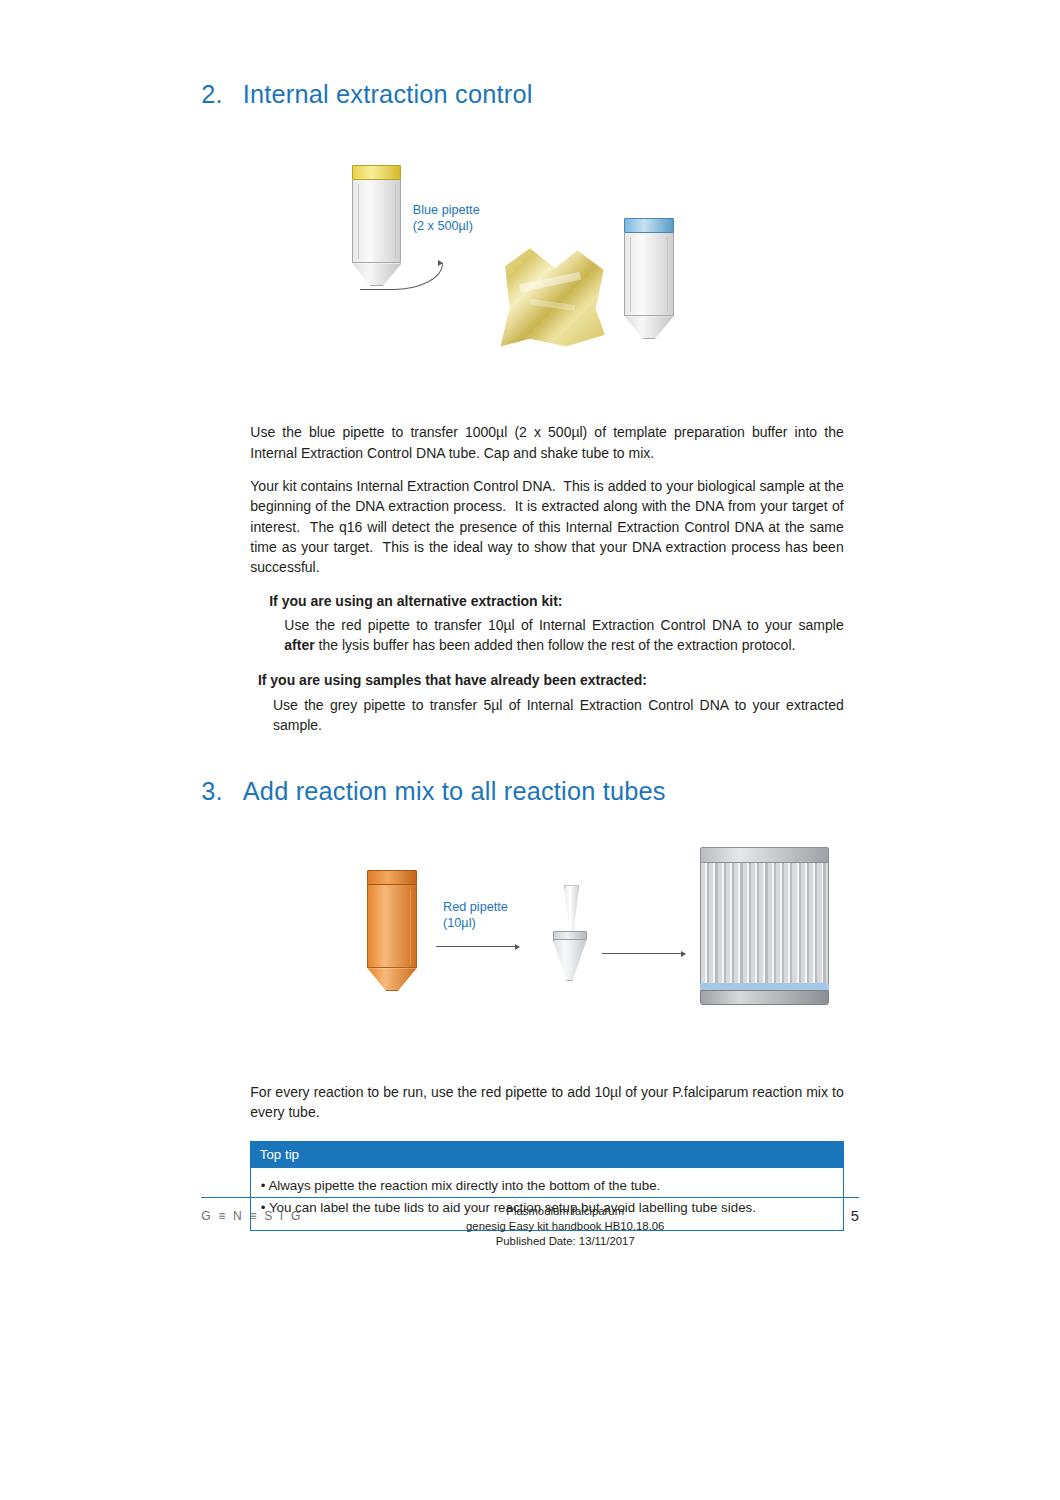2. Internal extraction control
Blue pipette
(2 x 500µl)
Use the blue pipette to transfer 1000µl (2 x 500µl) of template preparation buffer into the Internal Extraction Control DNA tube. Cap and shake tube to mix.
Your kit contains Internal Extraction Control DNA. This is added to your biological sample at the beginning of the DNA extraction process. It is extracted along with the DNA from your target of interest. The q16 will detect the presence of this Internal Extraction Control DNA at the same time as your target. This is the ideal way to show that your DNA extraction process has been successful.
If you are using an alternative extraction kit:
Use the red pipette to transfer 10µl of Internal Extraction Control DNA to your sample after the lysis buffer has been added then follow the rest of the extraction protocol.
If you are using samples that have already been extracted:
Use the grey pipette to transfer 5µl of Internal Extraction Control DNA to your extracted sample.
3. Add reaction mix to all reaction tubes
Red pipette
(10µl)
For every reaction to be run, use the red pipette to add 10µl of your P.falciparum reaction mix to every tube.
Top tip
• Always pipette the reaction mix directly into the bottom of the tube.
• You can label the tube lids to aid your reaction setup but avoid labelling tube sides.
G ≡ N ≡ S I G
Plasmodium falciparum
genesig Easy kit handbook HB10.18.06
Published Date: 13/11/2017
5